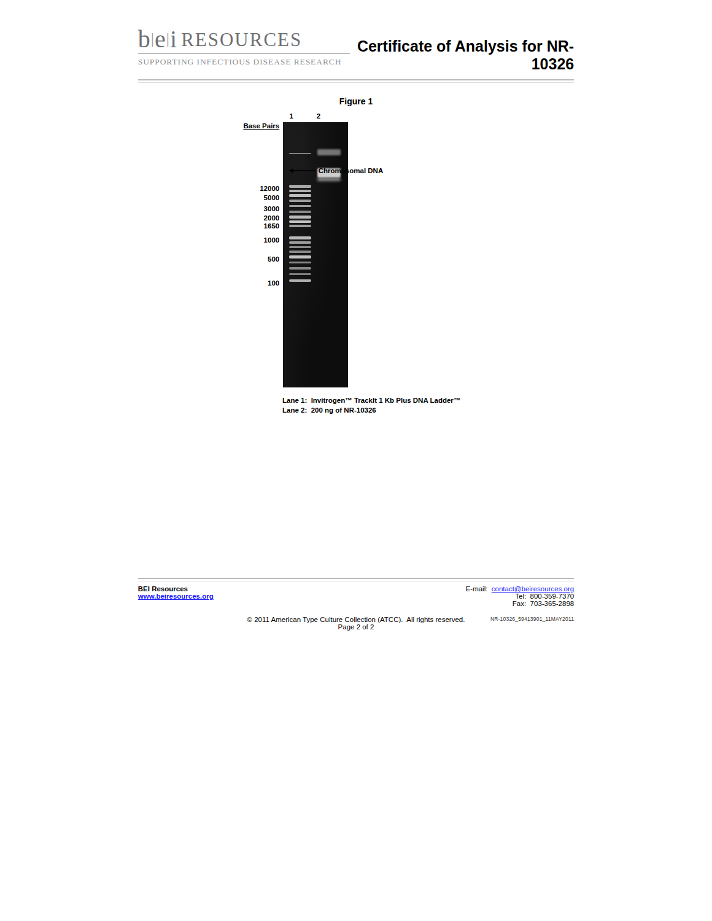b|e|i RESOURCES
SUPPORTING INFECTIOUS DISEASE RESEARCH
Certificate of Analysis for NR-10326
Figure 1
1 2
Base Pairs 12000 5000 3000 2000 1650 1000 500 100
Chromosomal DNA
Lane 1: Invitrogen™ TrackIt 1 Kb Plus DNA Ladder™
Lane 2: 200 ng of NR-10326
BEI Resources
www.beiresources.org
E-mail: contact@beiresources.org
Tel: 800-359-7370
Fax: 703-365-2898
© 2011 American Type Culture Collection (ATCC). All rights reserved.
Page 2 of 2 NR-10326_59413901_11MAY2011